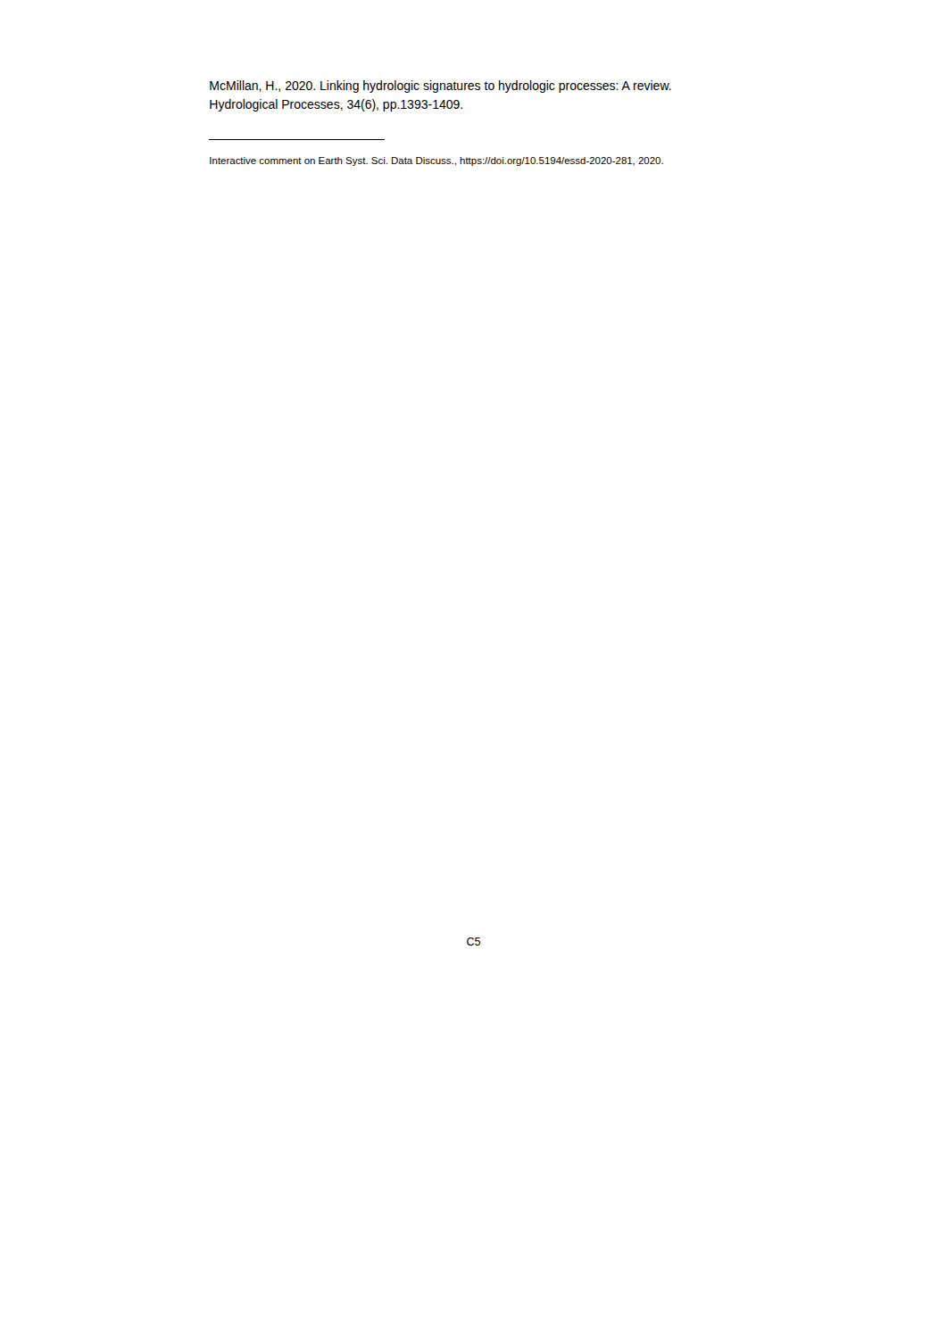McMillan, H., 2020. Linking hydrologic signatures to hydrologic processes: A review. Hydrological Processes, 34(6), pp.1393-1409.
Interactive comment on Earth Syst. Sci. Data Discuss., https://doi.org/10.5194/essd-2020-281, 2020.
C5